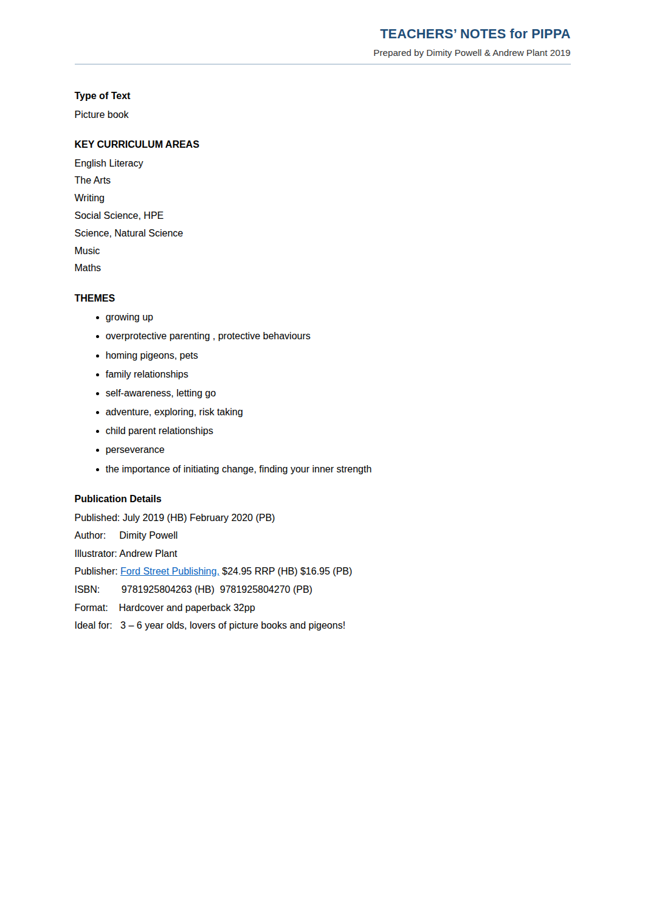TEACHERS’ NOTES for PIPPA
Prepared by Dimity Powell & Andrew Plant 2019
Type of Text
Picture book
KEY CURRICULUM AREAS
English Literacy
The Arts
Writing
Social Science, HPE
Science, Natural Science
Music
Maths
THEMES
growing up
overprotective parenting , protective behaviours
homing pigeons, pets
family relationships
self-awareness, letting go
adventure, exploring, risk taking
child parent relationships
perseverance
the importance of initiating change, finding your inner strength
Publication Details
Published: July 2019 (HB) February 2020 (PB)
Author: Dimity Powell
Illustrator: Andrew Plant
Publisher: Ford Street Publishing, $24.95 RRP (HB) $16.95 (PB)
ISBN: 9781925804263 (HB) 9781925804270 (PB)
Format: Hardcover and paperback 32pp
Ideal for: 3 – 6 year olds, lovers of picture books and pigeons!